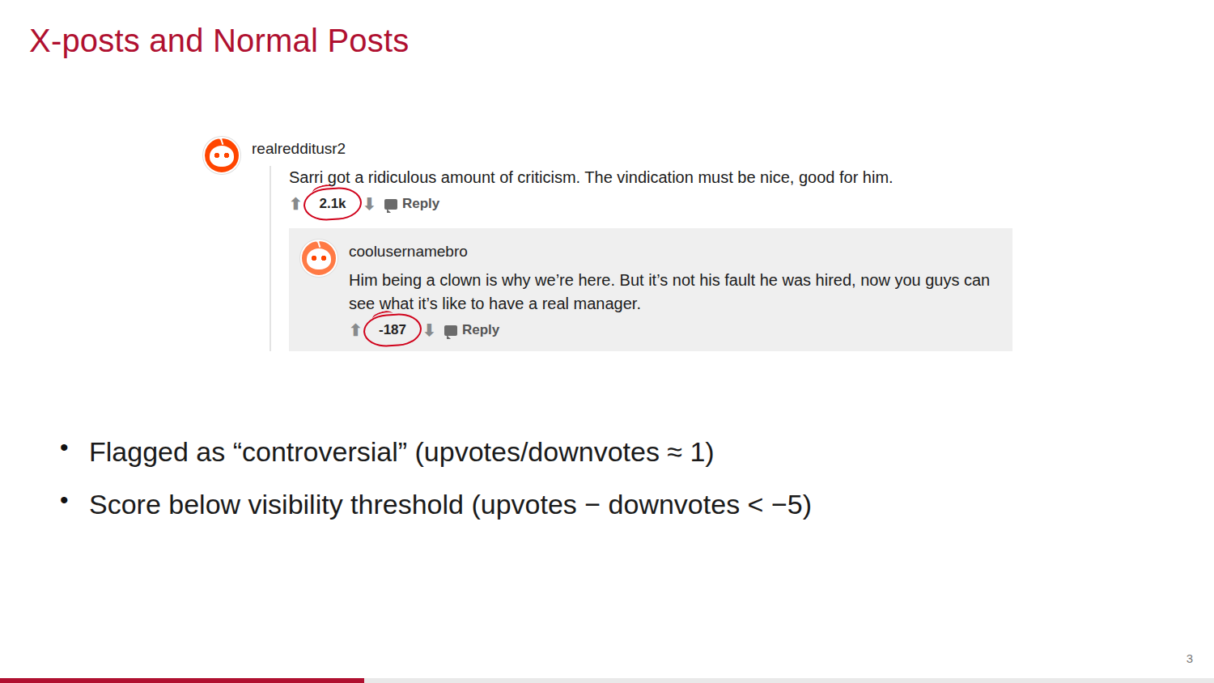X-posts and Normal Posts
realredditusr2
Sarri got a ridiculous amount of criticism. The vindication must be nice, good for him.
⬆ 2.1k ⬇ Reply
coolusernamebro
Him being a clown is why we’re here. But it’s not his fault he was hired, now you guys can see what it’s like to have a real manager.
⬆ -187 ⬇ Reply
Flagged as “controversial” (upvotes/downvotes ≈ 1)
Score below visibility threshold (upvotes − downvotes < −5)
3